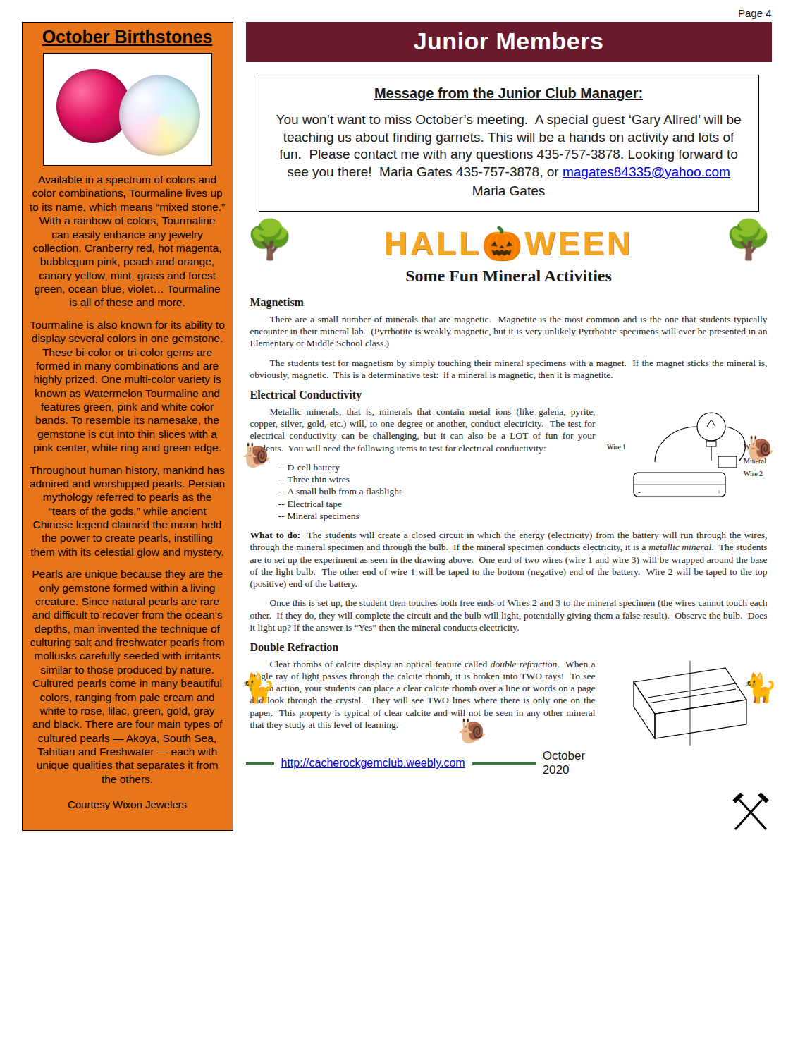Page 4
October Birthstones
Available in a spectrum of colors and color combinations, Tourmaline lives up to its name, which means “mixed stone.” With a rainbow of colors, Tourmaline can easily enhance any jewelry collection. Cranberry red, hot magenta, bubblegum pink, peach and orange, canary yellow, mint, grass and forest green, ocean blue, violet… Tourmaline is all of these and more.
Tourmaline is also known for its ability to display several colors in one gemstone. These bi-color or tri-color gems are formed in many combinations and are highly prized. One multi-color variety is known as Watermelon Tourmaline and features green, pink and white color bands. To resemble its namesake, the gemstone is cut into thin slices with a pink center, white ring and green edge.
Throughout human history, mankind has admired and worshipped pearls. Persian mythology referred to pearls as the “tears of the gods,” while ancient Chinese legend claimed the moon held the power to create pearls, instilling them with its celestial glow and mystery.
Pearls are unique because they are the only gemstone formed within a living creature. Since natural pearls are rare and difficult to recover from the ocean’s depths, man invented the technique of culturing salt and freshwater pearls from mollusks carefully seeded with irritants similar to those produced by nature. Cultured pearls come in many beautiful colors, ranging from pale cream and white to rose, lilac, green, gold, gray and black. There are four main types of cultured pearls — Akoya, South Sea, Tahitian and Freshwater — each with unique qualities that separates it from the others.
Courtesy Wixon Jewelers
Junior Members
Message from the Junior Club Manager:
You won’t want to miss October’s meeting. A special guest ‘Gary Allred’ will be teaching us about finding garnets. This will be a hands on activity and lots of fun. Please contact me with any questions 435-757-3878. Looking forward to see you there! Maria Gates 435-757-3878, or magates84335@yahoo.com Maria Gates
🌳 🌳 HALL🎃WEEN
Some Fun Mineral Activities
🐌 🐌 🐌 🐈 🐈
Magnetism
There are a small number of minerals that are magnetic. Magnetite is the most common and is the one that students typically encounter in their mineral lab. (Pyrrhotite is weakly magnetic, but it is very unlikely Pyrrhotite specimens will ever be presented in an Elementary or Middle School class.)
The students test for magnetism by simply touching their mineral specimens with a magnet. If the magnet sticks the mineral is, obviously, magnetic. This is a determinative test: if a mineral is magnetic, then it is magnetite.
Electrical Conductivity
- + Wire 1 Wire 3 Wire 2 Mineral
Metallic minerals, that is, minerals that contain metal ions (like galena, pyrite, copper, silver, gold, etc.) will, to one degree or another, conduct electricity. The test for electrical conductivity can be challenging, but it can also be a LOT of fun for your students. You will need the following items to test for electrical conductivity:
D-cell battery
Three thin wires
A small bulb from a flashlight
Electrical tape
Mineral specimens
What to do: The students will create a closed circuit in which the energy (electricity) from the battery will run through the wires, through the mineral specimen and through the bulb. If the mineral specimen conducts electricity, it is a metallic mineral. The students are to set up the experiment as seen in the drawing above. One end of two wires (wire 1 and wire 3) will be wrapped around the base of the light bulb. The other end of wire 1 will be taped to the bottom (negative) end of the battery. Wire 2 will be taped to the top (positive) end of the battery.
Once this is set up, the student then touches both free ends of Wires 2 and 3 to the mineral specimen (the wires cannot touch each other. If they do, they will complete the circuit and the bulb will light, potentially giving them a false result). Observe the bulb. Does it light up? If the answer is “Yes” then the mineral conducts electricity.
Double Refraction
Clear rhombs of calcite display an optical feature called double refraction. When a single ray of light passes through the calcite rhomb, it is broken into TWO rays! To see this in action, your students can place a clear calcite rhomb over a line or words on a page and look through the crystal. They will see TWO lines where there is only one on the paper. This property is typical of clear calcite and will not be seen in any other mineral that they study at this level of learning.
http://cacherockgemclub.weebly.com October 2020